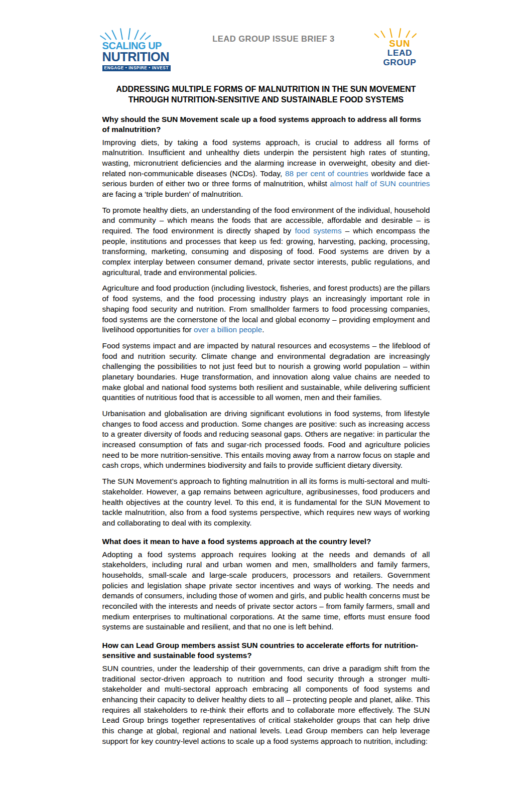SCALING UP
NUTRITION
ENGAGE • INSPIRE • INVEST
LEAD GROUP ISSUE BRIEF 3
SUN
LEAD
GROUP
Addressing multiple forms of malnutrition in the SUN Movement through nutrition-sensitive and sustainable food systems
Why should the SUN Movement scale up a food systems approach to address all forms of malnutrition?
Improving diets, by taking a food systems approach, is crucial to address all forms of malnutrition. Insufficient and unhealthy diets underpin the persistent high rates of stunting, wasting, micronutrient deficiencies and the alarming increase in overweight, obesity and diet-related non-communicable diseases (NCDs). Today, 88 per cent of countries worldwide face a serious burden of either two or three forms of malnutrition, whilst almost half of SUN countries are facing a ‘triple burden’ of malnutrition.
To promote healthy diets, an understanding of the food environment of the individual, household and community – which means the foods that are accessible, affordable and desirable – is required. The food environment is directly shaped by food systems – which encompass the people, institutions and processes that keep us fed: growing, harvesting, packing, processing, transforming, marketing, consuming and disposing of food. Food systems are driven by a complex interplay between consumer demand, private sector interests, public regulations, and agricultural, trade and environmental policies.
Agriculture and food production (including livestock, fisheries, and forest products) are the pillars of food systems, and the food processing industry plays an increasingly important role in shaping food security and nutrition. From smallholder farmers to food processing companies, food systems are the cornerstone of the local and global economy – providing employment and livelihood opportunities for over a billion people.
Food systems impact and are impacted by natural resources and ecosystems – the lifeblood of food and nutrition security. Climate change and environmental degradation are increasingly challenging the possibilities to not just feed but to nourish a growing world population – within planetary boundaries. Huge transformation, and innovation along value chains are needed to make global and national food systems both resilient and sustainable, while delivering sufficient quantities of nutritious food that is accessible to all women, men and their families.
Urbanisation and globalisation are driving significant evolutions in food systems, from lifestyle changes to food access and production. Some changes are positive: such as increasing access to a greater diversity of foods and reducing seasonal gaps. Others are negative: in particular the increased consumption of fats and sugar-rich processed foods. Food and agriculture policies need to be more nutrition-sensitive. This entails moving away from a narrow focus on staple and cash crops, which undermines biodiversity and fails to provide sufficient dietary diversity.
The SUN Movement’s approach to fighting malnutrition in all its forms is multi-sectoral and multi-stakeholder. However, a gap remains between agriculture, agribusinesses, food producers and health objectives at the country level. To this end, it is fundamental for the SUN Movement to tackle malnutrition, also from a food systems perspective, which requires new ways of working and collaborating to deal with its complexity.
What does it mean to have a food systems approach at the country level?
Adopting a food systems approach requires looking at the needs and demands of all stakeholders, including rural and urban women and men, smallholders and family farmers, households, small-scale and large-scale producers, processors and retailers. Government policies and legislation shape private sector incentives and ways of working. The needs and demands of consumers, including those of women and girls, and public health concerns must be reconciled with the interests and needs of private sector actors – from family farmers, small and medium enterprises to multinational corporations. At the same time, efforts must ensure food systems are sustainable and resilient, and that no one is left behind.
How can Lead Group members assist SUN countries to accelerate efforts for nutrition-sensitive and sustainable food systems?
SUN countries, under the leadership of their governments, can drive a paradigm shift from the traditional sector-driven approach to nutrition and food security through a stronger multi-stakeholder and multi-sectoral approach embracing all components of food systems and enhancing their capacity to deliver healthy diets to all – protecting people and planet, alike. This requires all stakeholders to re-think their efforts and to collaborate more effectively. The SUN Lead Group brings together representatives of critical stakeholder groups that can help drive this change at global, regional and national levels. Lead Group members can help leverage support for key country-level actions to scale up a food systems approach to nutrition, including: